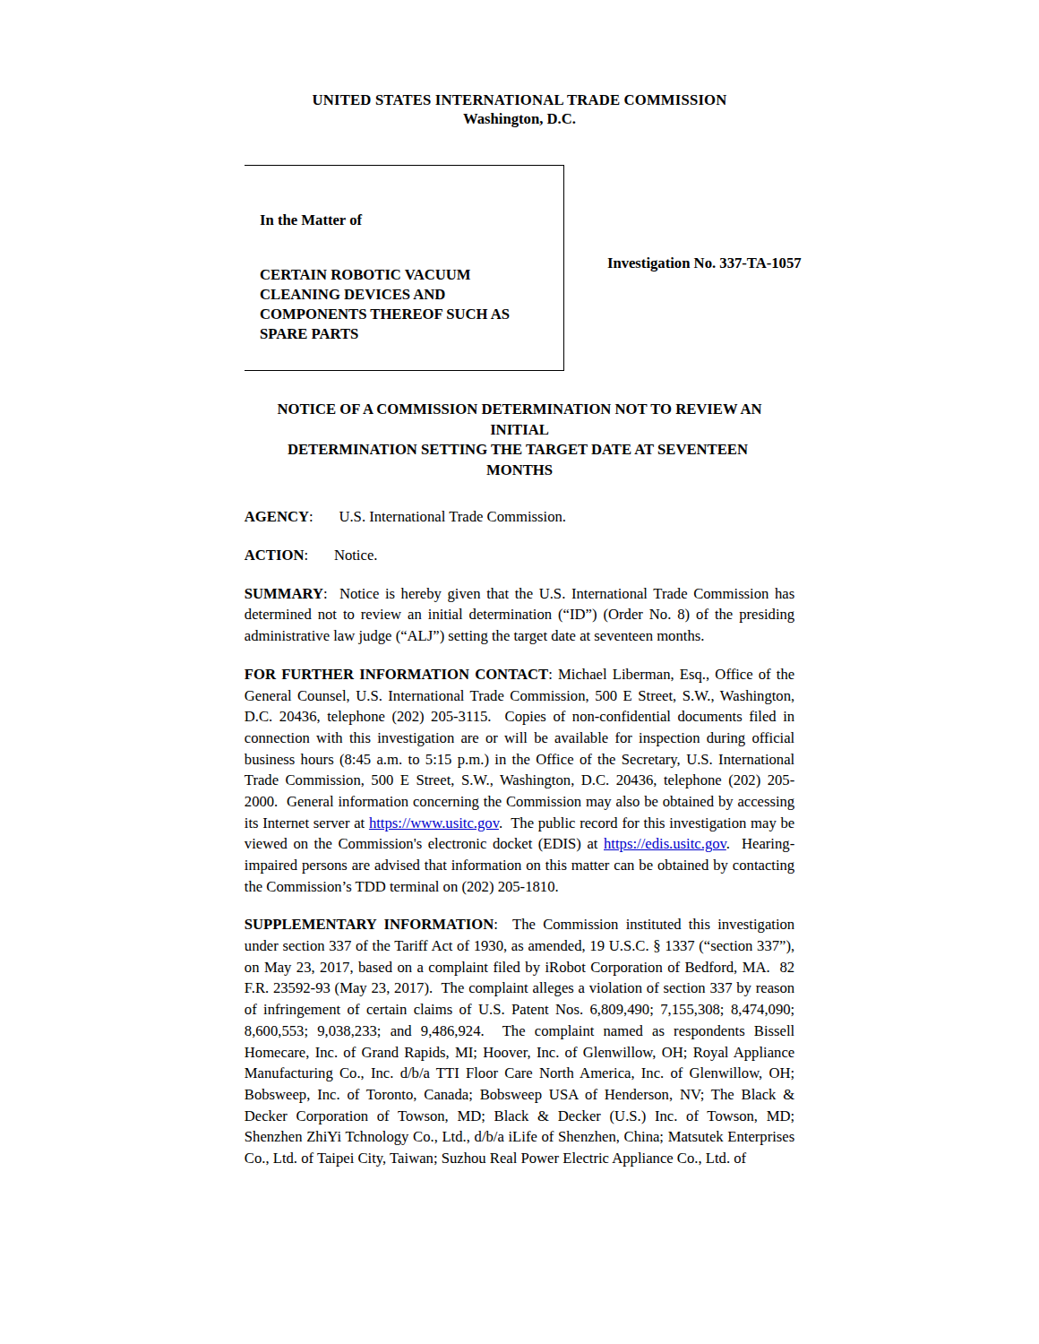UNITED STATES INTERNATIONAL TRADE COMMISSION
Washington, D.C.
In the Matter of
CERTAIN ROBOTIC VACUUM
CLEANING DEVICES AND
COMPONENTS THEREOF SUCH AS
SPARE PARTS
Investigation No. 337-TA-1057
NOTICE OF A COMMISSION DETERMINATION NOT TO REVIEW AN INITIAL
DETERMINATION SETTING THE TARGET DATE AT SEVENTEEN MONTHS
AGENCY: U.S. International Trade Commission.
ACTION: Notice.
SUMMARY: Notice is hereby given that the U.S. International Trade Commission has determined not to review an initial determination (“ID”) (Order No. 8) of the presiding administrative law judge (“ALJ”) setting the target date at seventeen months.
FOR FURTHER INFORMATION CONTACT: Michael Liberman, Esq., Office of the General Counsel, U.S. International Trade Commission, 500 E Street, S.W., Washington, D.C. 20436, telephone (202) 205-3115. Copies of non-confidential documents filed in connection with this investigation are or will be available for inspection during official business hours (8:45 a.m. to 5:15 p.m.) in the Office of the Secretary, U.S. International Trade Commission, 500 E Street, S.W., Washington, D.C. 20436, telephone (202) 205-2000. General information concerning the Commission may also be obtained by accessing its Internet server at https://www.usitc.gov. The public record for this investigation may be viewed on the Commission's electronic docket (EDIS) at https://edis.usitc.gov. Hearing-impaired persons are advised that information on this matter can be obtained by contacting the Commission’s TDD terminal on (202) 205-1810.
SUPPLEMENTARY INFORMATION: The Commission instituted this investigation under section 337 of the Tariff Act of 1930, as amended, 19 U.S.C. § 1337 (“section 337”), on May 23, 2017, based on a complaint filed by iRobot Corporation of Bedford, MA. 82 F.R. 23592-93 (May 23, 2017). The complaint alleges a violation of section 337 by reason of infringement of certain claims of U.S. Patent Nos. 6,809,490; 7,155,308; 8,474,090; 8,600,553; 9,038,233; and 9,486,924. The complaint named as respondents Bissell Homecare, Inc. of Grand Rapids, MI; Hoover, Inc. of Glenwillow, OH; Royal Appliance Manufacturing Co., Inc. d/b/a TTI Floor Care North America, Inc. of Glenwillow, OH; Bobsweep, Inc. of Toronto, Canada; Bobsweep USA of Henderson, NV; The Black & Decker Corporation of Towson, MD; Black & Decker (U.S.) Inc. of Towson, MD; Shenzhen ZhiYi Tchnology Co., Ltd., d/b/a iLife of Shenzhen, China; Matsutek Enterprises Co., Ltd. of Taipei City, Taiwan; Suzhou Real Power Electric Appliance Co., Ltd. of